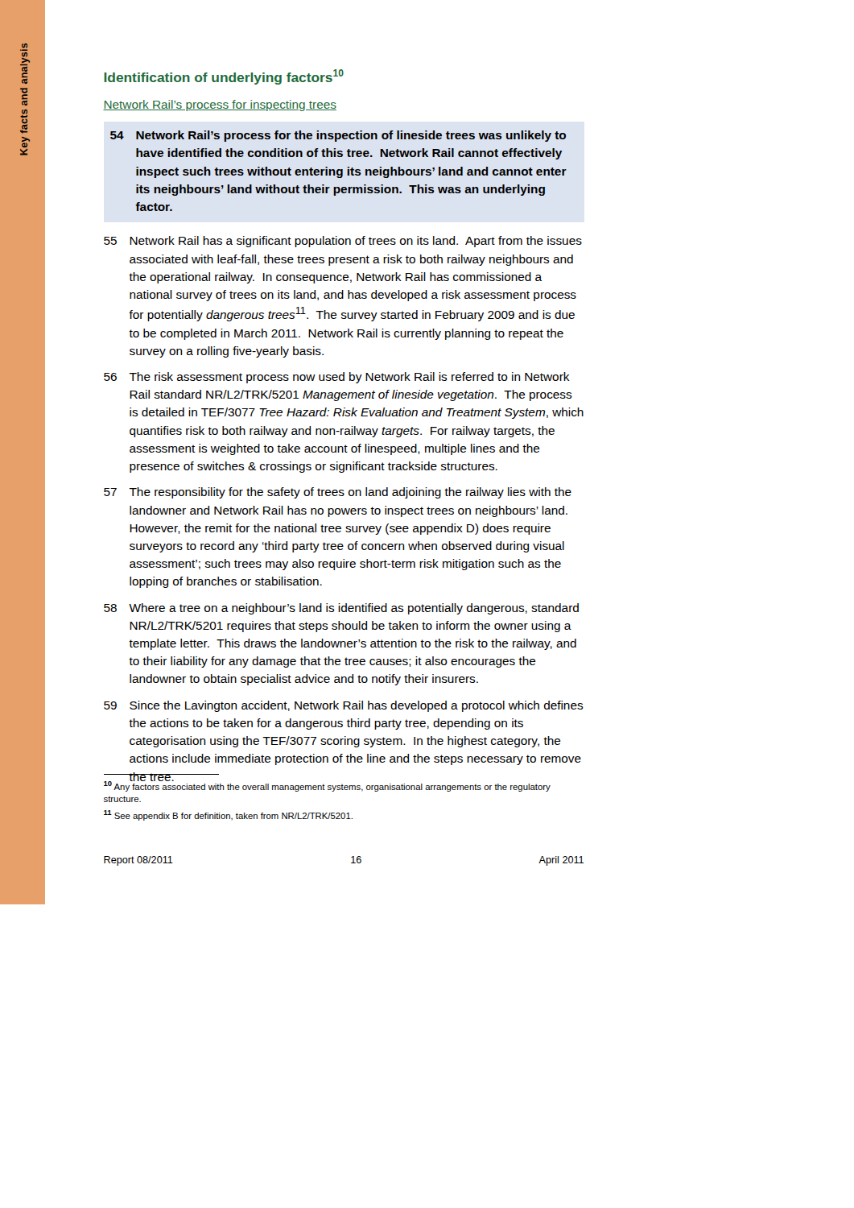Key facts and analysis
Identification of underlying factors10
Network Rail’s process for inspecting trees
54
Network Rail’s process for the inspection of lineside trees was unlikely to have identified the condition of this tree. Network Rail cannot effectively inspect such trees without entering its neighbours’ land and cannot enter its neighbours’ land without their permission. This was an underlying factor.
55
Network Rail has a significant population of trees on its land. Apart from the issues associated with leaf-fall, these trees present a risk to both railway neighbours and the operational railway. In consequence, Network Rail has commissioned a national survey of trees on its land, and has developed a risk assessment process for potentially dangerous trees11. The survey started in February 2009 and is due to be completed in March 2011. Network Rail is currently planning to repeat the survey on a rolling five-yearly basis.
56
The risk assessment process now used by Network Rail is referred to in Network Rail standard NR/L2/TRK/5201 Management of lineside vegetation. The process is detailed in TEF/3077 Tree Hazard: Risk Evaluation and Treatment System, which quantifies risk to both railway and non-railway targets. For railway targets, the assessment is weighted to take account of linespeed, multiple lines and the presence of switches & crossings or significant trackside structures.
57
The responsibility for the safety of trees on land adjoining the railway lies with the landowner and Network Rail has no powers to inspect trees on neighbours’ land. However, the remit for the national tree survey (see appendix D) does require surveyors to record any ‘third party tree of concern when observed during visual assessment’; such trees may also require short-term risk mitigation such as the lopping of branches or stabilisation.
58
Where a tree on a neighbour’s land is identified as potentially dangerous, standard NR/L2/TRK/5201 requires that steps should be taken to inform the owner using a template letter. This draws the landowner’s attention to the risk to the railway, and to their liability for any damage that the tree causes; it also encourages the landowner to obtain specialist advice and to notify their insurers.
59
Since the Lavington accident, Network Rail has developed a protocol which defines the actions to be taken for a dangerous third party tree, depending on its categorisation using the TEF/3077 scoring system. In the highest category, the actions include immediate protection of the line and the steps necessary to remove the tree.
10 Any factors associated with the overall management systems, organisational arrangements or the regulatory structure.
11 See appendix B for definition, taken from NR/L2/TRK/5201.
Report 08/2011
16
April 2011